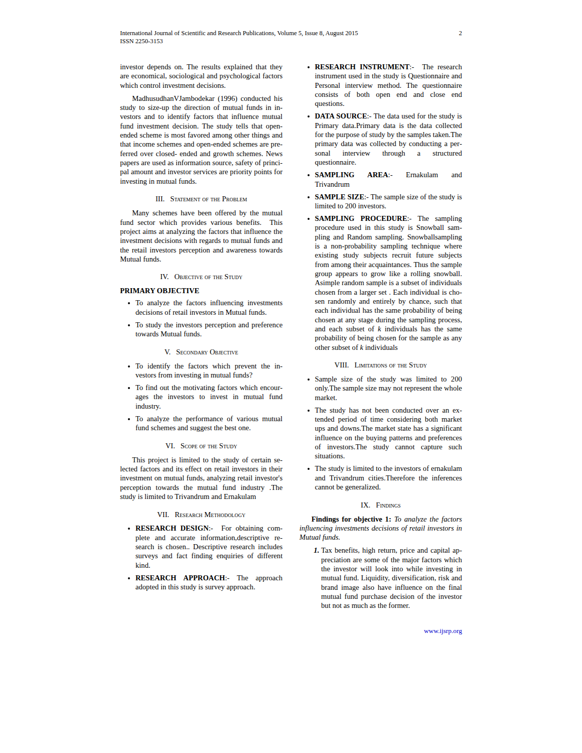International Journal of Scientific and Research Publications, Volume 5, Issue 8, August 2015
ISSN 2250-3153 2
investor depends on. The results explained that they are economical, sociological and psychological factors which control investment decisions.
MadhusudhanVJambodekar (1996) conducted his study to size-up the direction of mutual funds in investors and to identify factors that influence mutual fund investment decision. The study tells that open-ended scheme is most favored among other things and that income schemes and open-ended schemes are preferred over closed- ended and growth schemes. News papers are used as information source, safety of principal amount and investor services are priority points for investing in mutual funds.
III. Statement of the Problem
Many schemes have been offered by the mutual fund sector which provides various benefits. This project aims at analyzing the factors that influence the investment decisions with regards to mutual funds and the retail investors perception and awareness towards Mutual funds.
IV. Objective of the Study
PRIMARY OBJECTIVE
To analyze the factors influencing investments decisions of retail investors in Mutual funds.
To study the investors perception and preference towards Mutual funds.
V. Secondary Objective
To identify the factors which prevent the investors from investing in mutual funds?
To find out the motivating factors which encourages the investors to invest in mutual fund industry.
To analyze the performance of various mutual fund schemes and suggest the best one.
VI. Scope of the Study
This project is limited to the study of certain selected factors and its effect on retail investors in their investment on mutual funds, analyzing retail investor's perception towards the mutual fund industry .The study is limited to Trivandrum and Ernakulam
VII. Research Methodology
RESEARCH DESIGN:- For obtaining complete and accurate information,descriptive research is chosen.. Descriptive research includes surveys and fact finding enquiries of different kind.
RESEARCH APPROACH:- The approach adopted in this study is survey approach.
RESEARCH INSTRUMENT:- The research instrument used in the study is Questionnaire and Personal interview method. The questionnaire consists of both open end and close end questions.
DATA SOURCE:- The data used for the study is Primary data.Primary data is the data collected for the purpose of study by the samples taken.The primary data was collected by conducting a personal interview through a structured questionnaire.
SAMPLING AREA:- Ernakulam and Trivandrum
SAMPLE SIZE:- The sample size of the study is limited to 200 investors.
SAMPLING PROCEDURE:- The sampling procedure used in this study is Snowball sampling and Random sampling. Snowballsampling is a non-probability sampling technique where existing study subjects recruit future subjects from among their acquaintances. Thus the sample group appears to grow like a rolling snowball. Asimple random sample is a subset of individuals chosen from a larger set . Each individual is chosen randomly and entirely by chance, such that each individual has the same probability of being chosen at any stage during the sampling process, and each subset of k individuals has the same probability of being chosen for the sample as any other subset of k individuals
VIII. Limitations of the Study
Sample size of the study was limited to 200 only.The sample size may not represent the whole market.
The study has not been conducted over an extended period of time considering both market ups and downs.The market state has a significant influence on the buying patterns and preferences of investors.The study cannot capture such situations.
The study is limited to the investors of ernakulam and Trivandrum cities.Therefore the inferences cannot be generalized.
IX. Findings
Findings for objective 1: To analyze the factors influencing investments decisions of retail investors in Mutual funds.
Tax benefits, high return, price and capital appreciation are some of the major factors which the investor will look into while investing in mutual fund. Liquidity, diversification, risk and brand image also have influence on the final mutual fund purchase decision of the investor but not as much as the former.
www.ijsrp.org